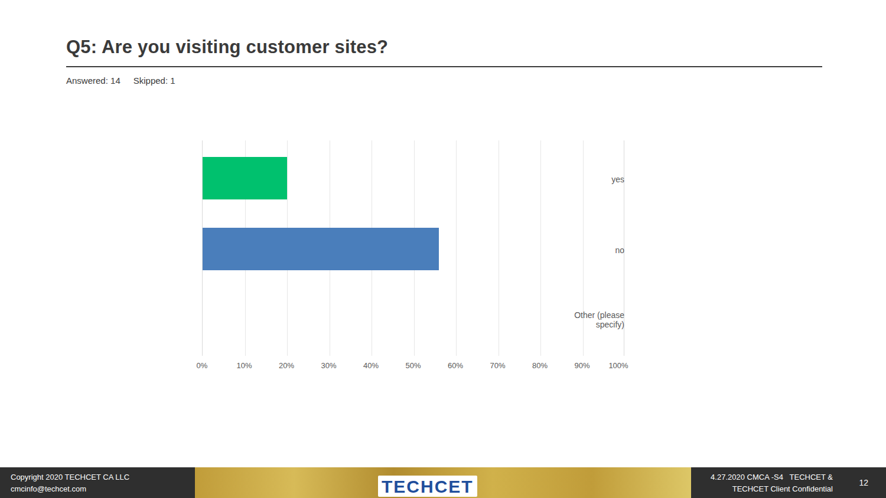Q5: Are you visiting customer sites?
Answered: 14 Skipped: 1
yes
no
Other (please
specify)
0%
10%
20%
30%
40%
50%
60%
70%
80%
90%
100%
TECHCET
Copyright 2020 TECHCET CA LLC
cmcinfo@techcet.com
4.27.2020 CMCA -S4 TECHCET &
TECHCET Client Confidential
12